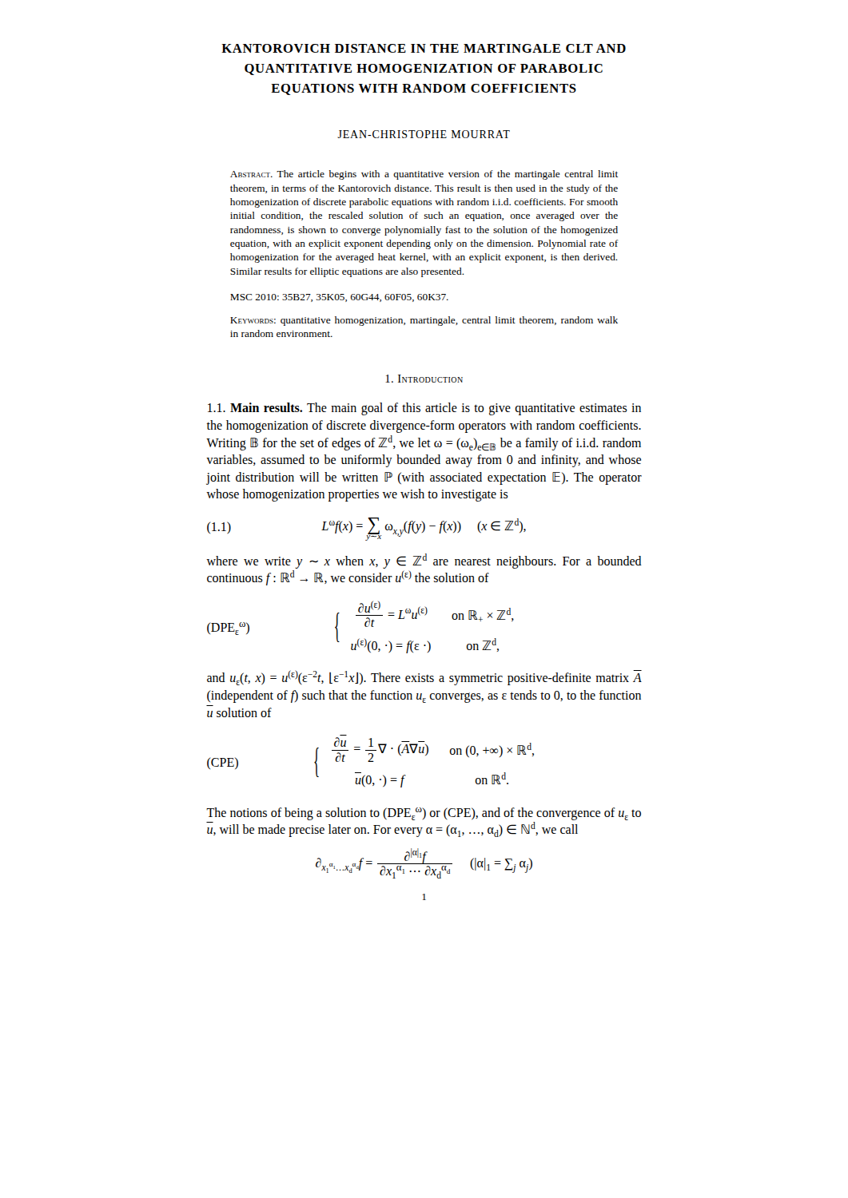Kantorovich distance in the martingale CLT and
quantitative homogenization of parabolic
equations with random coefficients
Jean-Christophe Mourrat
Abstract. The article begins with a quantitative version of the martingale central limit theorem, in terms of the Kantorovich distance. This result is then used in the study of the homogenization of discrete parabolic equations with random i.i.d. coefficients. For smooth initial condition, the rescaled solution of such an equation, once averaged over the randomness, is shown to converge polynomially fast to the solution of the homogenized equation, with an explicit exponent depending only on the dimension. Polynomial rate of homogenization for the averaged heat kernel, with an explicit exponent, is then derived. Similar results for elliptic equations are also presented.
MSC 2010: 35B27, 35K05, 60G44, 60F05, 60K37.
Keywords: quantitative homogenization, martingale, central limit theorem, random walk in random environment.
1. Introduction
1.1. Main results. The main goal of this article is to give quantitative estimates in the homogenization of discrete divergence-form operators with random coefficients. Writing 𝔹 for the set of edges of ℤd, we let ω = (ωe)e∈𝔹 be a family of i.i.d. random variables, assumed to be uniformly bounded away from 0 and infinity, and whose joint distribution will be written ℙ (with associated expectation 𝔼). The operator whose homogenization properties we wish to investigate is
(1.1)
Lωf(x) = ∑y∼x ωx,y(f(y) − f(x)) (x ∈ ℤd),
where we write y ∼ x when x, y ∈ ℤd are nearest neighbours. For a bounded continuous f : ℝd → ℝ, we consider u(ε) the solution of
(DPEεω)
{
| ∂ u (ε) ∂ t = L ω u (ε) | on ℝ + × ℤ d , |
| u (ε) (0, ·) = f (ε ·) | on ℤ d , |
and uε(t, x) = u(ε)(ε−2t, ⌊ε−1x⌋). There exists a symmetric positive-definite matrix A (independent of f) such that the function uε converges, as ε tends to 0, to the function u solution of
(CPE)
{
| ∂ u ∂ t = 1 2 ∇ · ( A ∇ u ) | on (0, +∞) × ℝ d , |
| u (0, ·) = f | on ℝ d . |
The notions of being a solution to (DPEεω) or (CPE), and of the convergence of uε to u, will be made precise later on. For every α = (α1, …, αd) ∈ ℕd, we call
∂x1α1…xdαdf = ∂|α|1f∂x1α1 ⋯ ∂xdαd (|α|1 = ∑j αj)
1